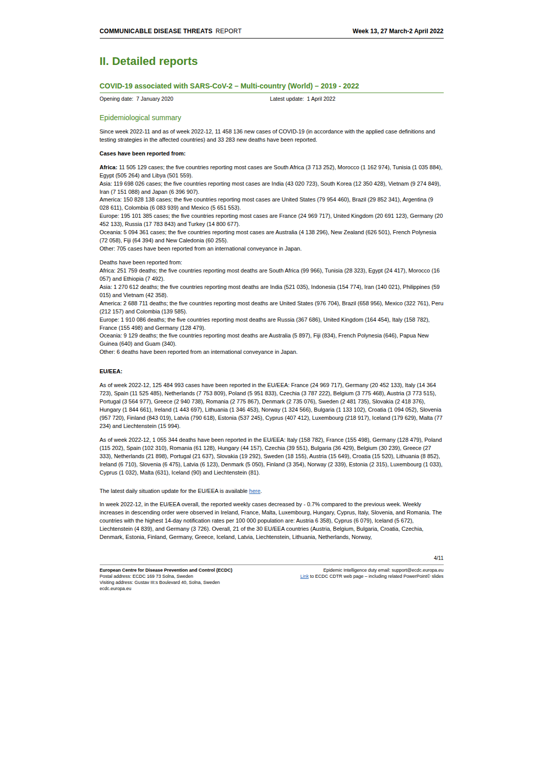COMMUNICABLE DISEASE THREATS REPORT
Week 13, 27 March-2 April 2022
II. Detailed reports
COVID-19 associated with SARS-CoV-2 – Multi-country (World) – 2019 - 2022
Opening date: 7 January 2020 Latest update: 1 April 2022
Epidemiological summary
Since week 2022-11 and as of week 2022-12, 11 458 136 new cases of COVID-19 (in accordance with the applied case definitions and testing strategies in the affected countries) and 33 283 new deaths have been reported.
Cases have been reported from:
Africa: 11 505 129 cases; the five countries reporting most cases are South Africa (3 713 252), Morocco (1 162 974), Tunisia (1 035 884), Egypt (505 264) and Libya (501 559).
Asia: 119 698 026 cases; the five countries reporting most cases are India (43 020 723), South Korea (12 350 428), Vietnam (9 274 849), Iran (7 151 088) and Japan (6 396 907).
America: 150 828 138 cases; the five countries reporting most cases are United States (79 954 460), Brazil (29 852 341), Argentina (9 028 611), Colombia (6 083 939) and Mexico (5 651 553).
Europe: 195 101 385 cases; the five countries reporting most cases are France (24 969 717), United Kingdom (20 691 123), Germany (20 452 133), Russia (17 783 843) and Turkey (14 800 677).
Oceania: 5 094 361 cases; the five countries reporting most cases are Australia (4 138 296), New Zealand (626 501), French Polynesia (72 058), Fiji (64 394) and New Caledonia (60 255).
Other: 705 cases have been reported from an international conveyance in Japan.
Deaths have been reported from:
Africa: 251 759 deaths; the five countries reporting most deaths are South Africa (99 966), Tunisia (28 323), Egypt (24 417), Morocco (16 057) and Ethiopia (7 492).
Asia: 1 270 612 deaths; the five countries reporting most deaths are India (521 035), Indonesia (154 774), Iran (140 021), Philippines (59 015) and Vietnam (42 358).
America: 2 688 711 deaths; the five countries reporting most deaths are United States (976 704), Brazil (658 956), Mexico (322 761), Peru (212 157) and Colombia (139 585).
Europe: 1 910 086 deaths; the five countries reporting most deaths are Russia (367 686), United Kingdom (164 454), Italy (158 782), France (155 498) and Germany (128 479).
Oceania: 9 129 deaths; the five countries reporting most deaths are Australia (5 897), Fiji (834), French Polynesia (646), Papua New Guinea (640) and Guam (340).
Other: 6 deaths have been reported from an international conveyance in Japan.
EU/EEA:
As of week 2022-12, 125 484 993 cases have been reported in the EU/EEA: France (24 969 717), Germany (20 452 133), Italy (14 364 723), Spain (11 525 485), Netherlands (7 753 809), Poland (5 951 833), Czechia (3 787 222), Belgium (3 775 468), Austria (3 773 515), Portugal (3 564 977), Greece (2 940 738), Romania (2 775 867), Denmark (2 735 076), Sweden (2 481 735), Slovakia (2 418 376), Hungary (1 844 661), Ireland (1 443 697), Lithuania (1 346 453), Norway (1 324 566), Bulgaria (1 133 102), Croatia (1 094 052), Slovenia (957 720), Finland (843 019), Latvia (790 618), Estonia (537 245), Cyprus (407 412), Luxembourg (218 917), Iceland (179 629), Malta (77 234) and Liechtenstein (15 994).
As of week 2022-12, 1 055 344 deaths have been reported in the EU/EEA: Italy (158 782), France (155 498), Germany (128 479), Poland (115 202), Spain (102 310), Romania (61 128), Hungary (44 157), Czechia (39 551), Bulgaria (36 429), Belgium (30 239), Greece (27 333), Netherlands (21 898), Portugal (21 637), Slovakia (19 292), Sweden (18 155), Austria (15 649), Croatia (15 520), Lithuania (8 852), Ireland (6 710), Slovenia (6 475), Latvia (6 123), Denmark (5 050), Finland (3 354), Norway (2 339), Estonia (2 315), Luxembourg (1 033), Cyprus (1 032), Malta (631), Iceland (90) and Liechtenstein (81).
The latest daily situation update for the EU/EEA is available here.
In week 2022-12, in the EU/EEA overall, the reported weekly cases decreased by - 0.7% compared to the previous week. Weekly increases in descending order were observed in Ireland, France, Malta, Luxembourg, Hungary, Cyprus, Italy, Slovenia, and Romania. The countries with the highest 14-day notification rates per 100 000 population are: Austria 6 358), Cyprus (6 079), Iceland (5 672), Liechtenstein (4 839), and Germany (3 726). Overall, 21 of the 30 EU/EEA countries (Austria, Belgium, Bulgaria, Croatia, Czechia, Denmark, Estonia, Finland, Germany, Greece, Iceland, Latvia, Liechtenstein, Lithuania, Netherlands, Norway,
4/11
European Centre for Disease Prevention and Control (ECDC)
Postal address: ECDC 169 73 Solna, Sweden
Visiting address: Gustav III:s Boulevard 40, Solna, Sweden
ecdc.europa.eu
Epidemic Intelligence duty email: support@ecdc.europa.eu
Link to ECDC CDTR web page – including related PowerPoint© slides